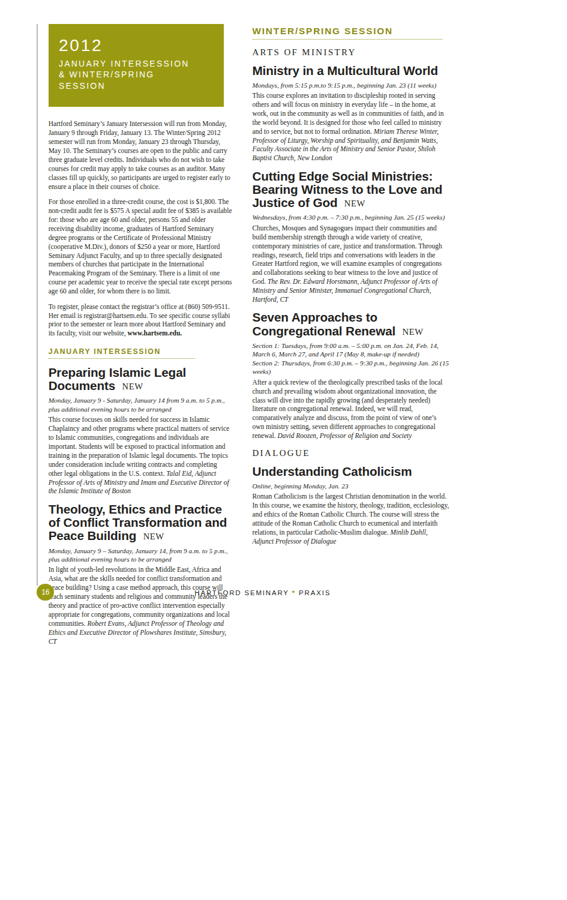2012
January Intersession
& Winter/Spring
Session
Hartford Seminary’s January Intersession will run from Monday, January 9 through Friday, January 13. The Winter/Spring 2012 semester will run from Monday, January 23 through Thursday, May 10. The Seminary’s courses are open to the public and carry three graduate level credits. Individuals who do not wish to take courses for credit may apply to take courses as an auditor. Many classes fill up quickly, so participants are urged to register early to ensure a place in their courses of choice.
For those enrolled in a three-credit course, the cost is $1,800. The non-credit audit fee is $575 A special audit fee of $385 is available for: those who are age 60 and older, persons 55 and older receiving disability income, graduates of Hartford Seminary degree programs or the Certificate of Professional Ministry (cooperative M.Div.), donors of $250 a year or more, Hartford Seminary Adjunct Faculty, and up to three specially designated members of churches that participate in the International Peacemaking Program of the Seminary. There is a limit of one course per academic year to receive the special rate except persons age 60 and older, for whom there is no limit.
To register, please contact the registrar’s office at (860) 509-9511. Her email is registrar@hartsem.edu. To see specific course syllabi prior to the semester or learn more about Hartford Seminary and its faculty, visit our website, www.hartsem.edu.
January intersession
Preparing Islamic Legal Documents NEW
Monday, January 9 - Saturday, January 14 from 9 a.m. to 5 p.m., plus additional evening hours to be arranged
This course focuses on skills needed for success in Islamic Chaplaincy and other programs where practical matters of service to Islamic communities, congregations and individuals are important. Students will be exposed to practical information and training in the preparation of Islamic legal documents. The topics under consideration include writing contracts and completing other legal obligations in the U.S. context. Talal Eid, Adjunct Professor of Arts of Ministry and Imam and Executive Director of the Islamic Institute of Boston
Theology, Ethics and Practice of Conflict Transformation and Peace Building NEW
Monday, January 9 – Saturday, January 14, from 9 a.m. to 5 p.m., plus additional evening hours to be arranged
In light of youth-led revolutions in the Middle East, Africa and Asia, what are the skills needed for conflict transformation and peace building? Using a case method approach, this course will teach seminary students and religious and community leaders the theory and practice of pro-active conflict intervention especially appropriate for congregations, community organizations and local communities. Robert Evans, Adjunct Professor of Theology and Ethics and Executive Director of Plowshares Institute, Simsbury, CT
Winter/Spring Session
Arts of Ministry
Ministry in a Multicultural World
Mondays, from 5:15 p.m.to 9:15 p.m., beginning Jan. 23 (11 weeks)
This course explores an invitation to discipleship rooted in serving others and will focus on ministry in everyday life – in the home, at work, out in the community as well as in communities of faith, and in the world beyond. It is designed for those who feel called to ministry and to service, but not to formal ordination. Miriam Therese Winter, Professor of Liturgy, Worship and Spirituality, and Benjamin Watts, Faculty Associate in the Arts of Ministry and Senior Pastor, Shiloh Baptist Church, New London
Cutting Edge Social Ministries: Bearing Witness to the Love and Justice of God NEW
Wednesdays, from 4:30 p.m. – 7:30 p.m., beginning Jan. 25 (15 weeks)
Churches, Mosques and Synagogues impact their communities and build membership strength through a wide variety of creative, contemporary ministries of care, justice and transformation. Through readings, research, field trips and conversations with leaders in the Greater Hartford region, we will examine examples of congregations and collaborations seeking to bear witness to the love and justice of God. The Rev. Dr. Edward Horstmann, Adjunct Professor of Arts of Ministry and Senior Minister, Immanuel Congregational Church, Hartford, CT
Seven Approaches to Congregational Renewal NEW
Section 1: Tuesdays, from 9:00 a.m. – 5:00 p.m. on Jan. 24, Feb. 14, March 6, March 27, and April 17 (May 8, make-up if needed)
Section 2: Thursdays, from 6:30 p.m. – 9:30 p.m., beginning Jan. 26 (15 weeks)
After a quick review of the theologically prescribed tasks of the local church and prevailing wisdom about organizational innovation, the class will dive into the rapidly growing (and desperately needed) literature on congregational renewal. Indeed, we will read, comparatively analyze and discuss, from the point of view of one’s own ministry setting, seven different approaches to congregational renewal. David Roozen, Professor of Religion and Society
Dialogue
Understanding Catholicism
Online, beginning Monday, Jan. 23
Roman Catholicism is the largest Christian denomination in the world. In this course, we examine the history, theology, tradition, ecclesiology, and ethics of the Roman Catholic Church. The course will stress the attitude of the Roman Catholic Church to ecumenical and interfaith relations, in particular Catholic-Muslim dialogue. Minlib Dahll, Adjunct Professor of Dialogue
16
Hartford Seminary • Praxis